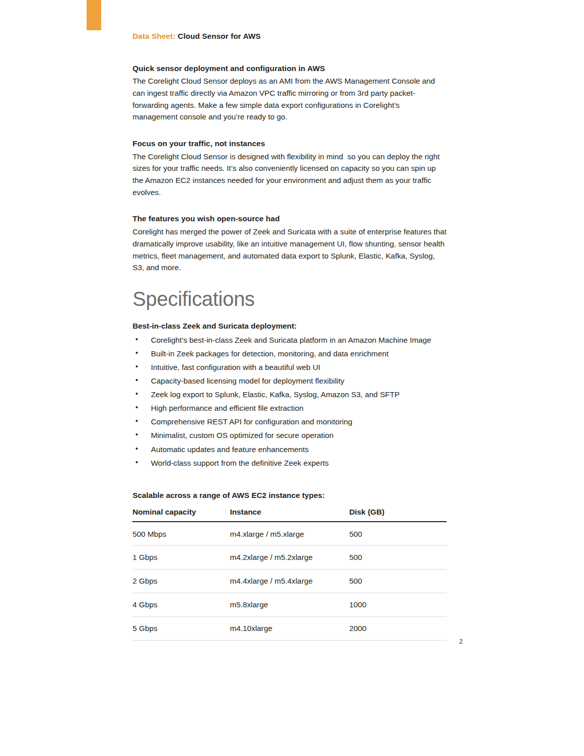Data Sheet: Cloud Sensor for AWS
Quick sensor deployment and configuration in AWS
The Corelight Cloud Sensor deploys as an AMI from the AWS Management Console and can ingest traffic directly via Amazon VPC traffic mirroring or from 3rd party packet-forwarding agents. Make a few simple data export configurations in Corelight’s management console and you’re ready to go.
Focus on your traffic, not instances
The Corelight Cloud Sensor is designed with flexibility in mind so you can deploy the right sizes for your traffic needs. It’s also conveniently licensed on capacity so you can spin up the Amazon EC2 instances needed for your environment and adjust them as your traffic evolves.
The features you wish open-source had
Corelight has merged the power of Zeek and Suricata with a suite of enterprise features that dramatically improve usability, like an intuitive management UI, flow shunting, sensor health metrics, fleet management, and automated data export to Splunk, Elastic, Kafka, Syslog, S3, and more.
Specifications
Best-in-class Zeek and Suricata deployment:
Corelight’s best-in-class Zeek and Suricata platform in an Amazon Machine Image
Built-in Zeek packages for detection, monitoring, and data enrichment
Intuitive, fast configuration with a beautiful web UI
Capacity-based licensing model for deployment flexibility
Zeek log export to Splunk, Elastic, Kafka, Syslog, Amazon S3, and SFTP
High performance and efficient file extraction
Comprehensive REST API for configuration and monitoring
Minimalist, custom OS optimized for secure operation
Automatic updates and feature enhancements
World-class support from the definitive Zeek experts
Scalable across a range of AWS EC2 instance types:
| Nominal capacity | Instance | Disk (GB) |
| --- | --- | --- |
| 500 Mbps | m4.xlarge / m5.xlarge | 500 |
| 1 Gbps | m4.2xlarge / m5.2xlarge | 500 |
| 2 Gbps | m4.4xlarge / m5.4xlarge | 500 |
| 4 Gbps | m5.8xlarge | 1000 |
| 5 Gbps | m4.10xlarge | 2000 |
2